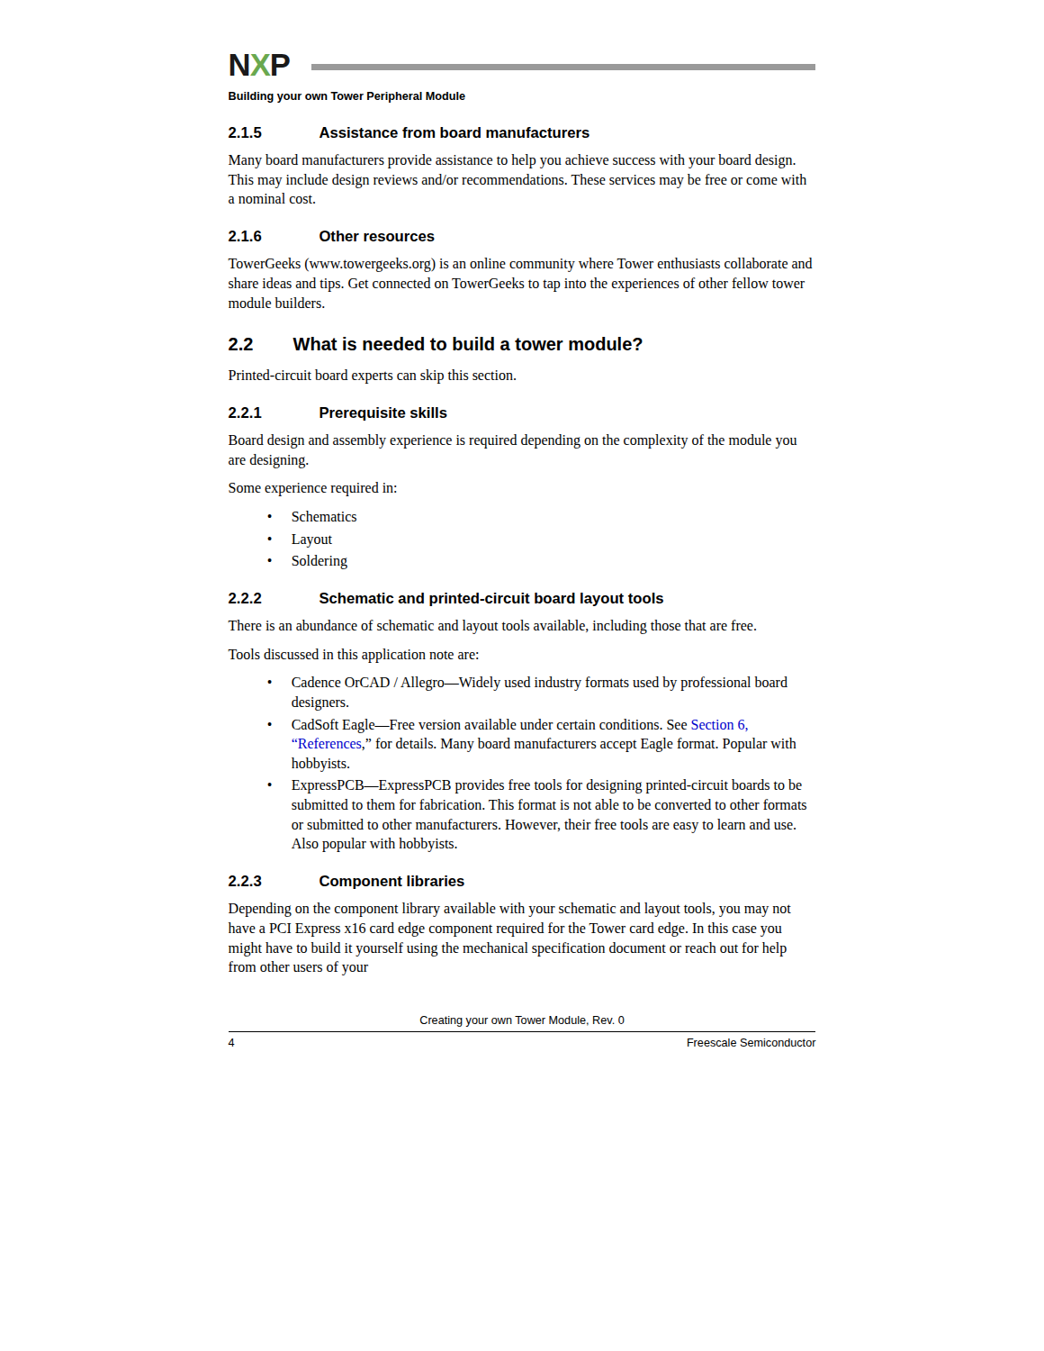NXP
Building your own Tower Peripheral Module
2.1.5 Assistance from board manufacturers
Many board manufacturers provide assistance to help you achieve success with your board design. This may include design reviews and/or recommendations. These services may be free or come with a nominal cost.
2.1.6 Other resources
TowerGeeks (www.towergeeks.org) is an online community where Tower enthusiasts collaborate and share ideas and tips. Get connected on TowerGeeks to tap into the experiences of other fellow tower module builders.
2.2 What is needed to build a tower module?
Printed-circuit board experts can skip this section.
2.2.1 Prerequisite skills
Board design and assembly experience is required depending on the complexity of the module you are designing.
Some experience required in:
Schematics
Layout
Soldering
2.2.2 Schematic and printed-circuit board layout tools
There is an abundance of schematic and layout tools available, including those that are free.
Tools discussed in this application note are:
Cadence OrCAD / Allegro—Widely used industry formats used by professional board designers.
CadSoft Eagle—Free version available under certain conditions. See Section 6, “References,” for details. Many board manufacturers accept Eagle format. Popular with hobbyists.
ExpressPCB—ExpressPCB provides free tools for designing printed-circuit boards to be submitted to them for fabrication. This format is not able to be converted to other formats or submitted to other manufacturers. However, their free tools are easy to learn and use. Also popular with hobbyists.
2.2.3 Component libraries
Depending on the component library available with your schematic and layout tools, you may not have a PCI Express x16 card edge component required for the Tower card edge. In this case you might have to build it yourself using the mechanical specification document or reach out for help from other users of your
Creating your own Tower Module, Rev. 0
4 Freescale Semiconductor